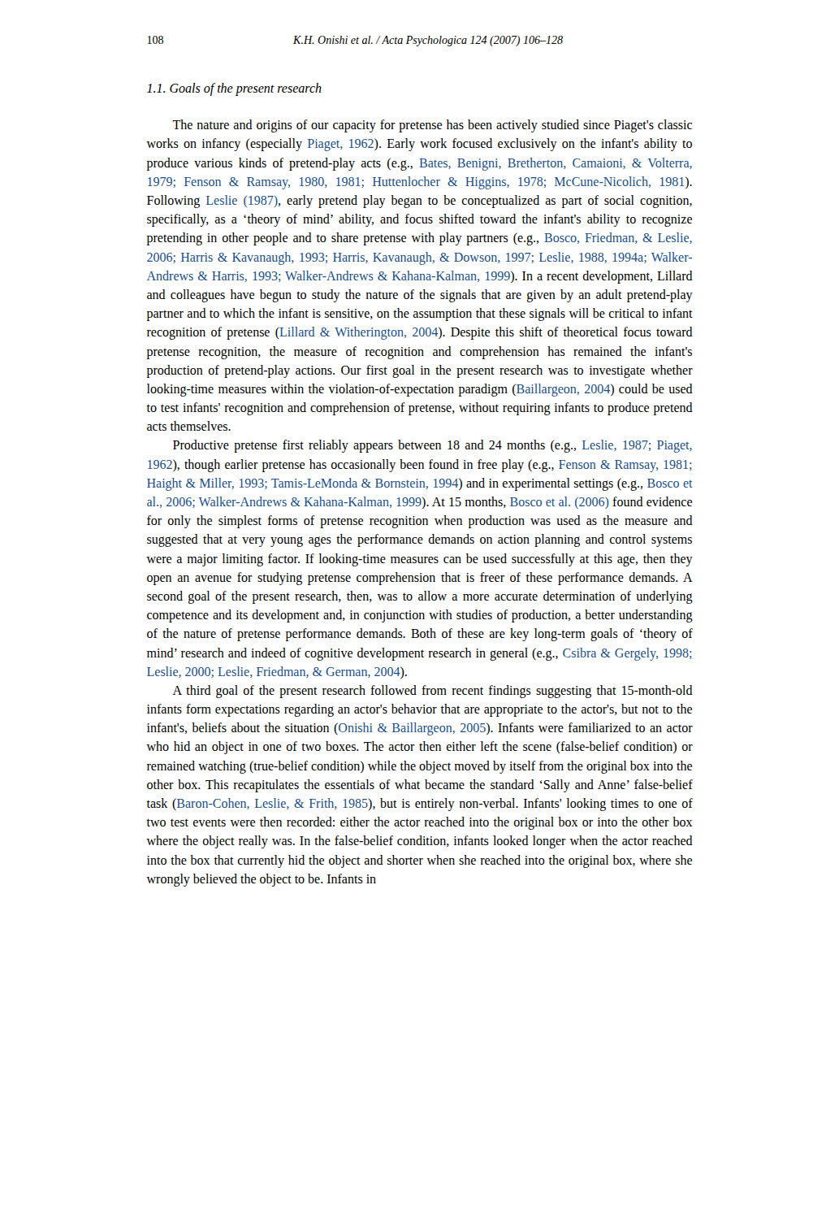108 K.H. Onishi et al. / Acta Psychologica 124 (2007) 106–128
1.1. Goals of the present research
The nature and origins of our capacity for pretense has been actively studied since Piaget's classic works on infancy (especially Piaget, 1962). Early work focused exclusively on the infant's ability to produce various kinds of pretend-play acts (e.g., Bates, Benigni, Bretherton, Camaioni, & Volterra, 1979; Fenson & Ramsay, 1980, 1981; Huttenlocher & Higgins, 1978; McCune-Nicolich, 1981). Following Leslie (1987), early pretend play began to be conceptualized as part of social cognition, specifically, as a ‘theory of mind’ ability, and focus shifted toward the infant's ability to recognize pretending in other people and to share pretense with play partners (e.g., Bosco, Friedman, & Leslie, 2006; Harris & Kavanaugh, 1993; Harris, Kavanaugh, & Dowson, 1997; Leslie, 1988, 1994a; Walker-Andrews & Harris, 1993; Walker-Andrews & Kahana-Kalman, 1999). In a recent development, Lillard and colleagues have begun to study the nature of the signals that are given by an adult pretend-play partner and to which the infant is sensitive, on the assumption that these signals will be critical to infant recognition of pretense (Lillard & Witherington, 2004). Despite this shift of theoretical focus toward pretense recognition, the measure of recognition and comprehension has remained the infant's production of pretend-play actions. Our first goal in the present research was to investigate whether looking-time measures within the violation-of-expectation paradigm (Baillargeon, 2004) could be used to test infants' recognition and comprehension of pretense, without requiring infants to produce pretend acts themselves.
Productive pretense first reliably appears between 18 and 24 months (e.g., Leslie, 1987; Piaget, 1962), though earlier pretense has occasionally been found in free play (e.g., Fenson & Ramsay, 1981; Haight & Miller, 1993; Tamis-LeMonda & Bornstein, 1994) and in experimental settings (e.g., Bosco et al., 2006; Walker-Andrews & Kahana-Kalman, 1999). At 15 months, Bosco et al. (2006) found evidence for only the simplest forms of pretense recognition when production was used as the measure and suggested that at very young ages the performance demands on action planning and control systems were a major limiting factor. If looking-time measures can be used successfully at this age, then they open an avenue for studying pretense comprehension that is freer of these performance demands. A second goal of the present research, then, was to allow a more accurate determination of underlying competence and its development and, in conjunction with studies of production, a better understanding of the nature of pretense performance demands. Both of these are key long-term goals of ‘theory of mind’ research and indeed of cognitive development research in general (e.g., Csibra & Gergely, 1998; Leslie, 2000; Leslie, Friedman, & German, 2004).
A third goal of the present research followed from recent findings suggesting that 15-month-old infants form expectations regarding an actor's behavior that are appropriate to the actor's, but not to the infant's, beliefs about the situation (Onishi & Baillargeon, 2005). Infants were familiarized to an actor who hid an object in one of two boxes. The actor then either left the scene (false-belief condition) or remained watching (true-belief condition) while the object moved by itself from the original box into the other box. This recapitulates the essentials of what became the standard ‘Sally and Anne’ false-belief task (Baron-Cohen, Leslie, & Frith, 1985), but is entirely non-verbal. Infants' looking times to one of two test events were then recorded: either the actor reached into the original box or into the other box where the object really was. In the false-belief condition, infants looked longer when the actor reached into the box that currently hid the object and shorter when she reached into the original box, where she wrongly believed the object to be. Infants in